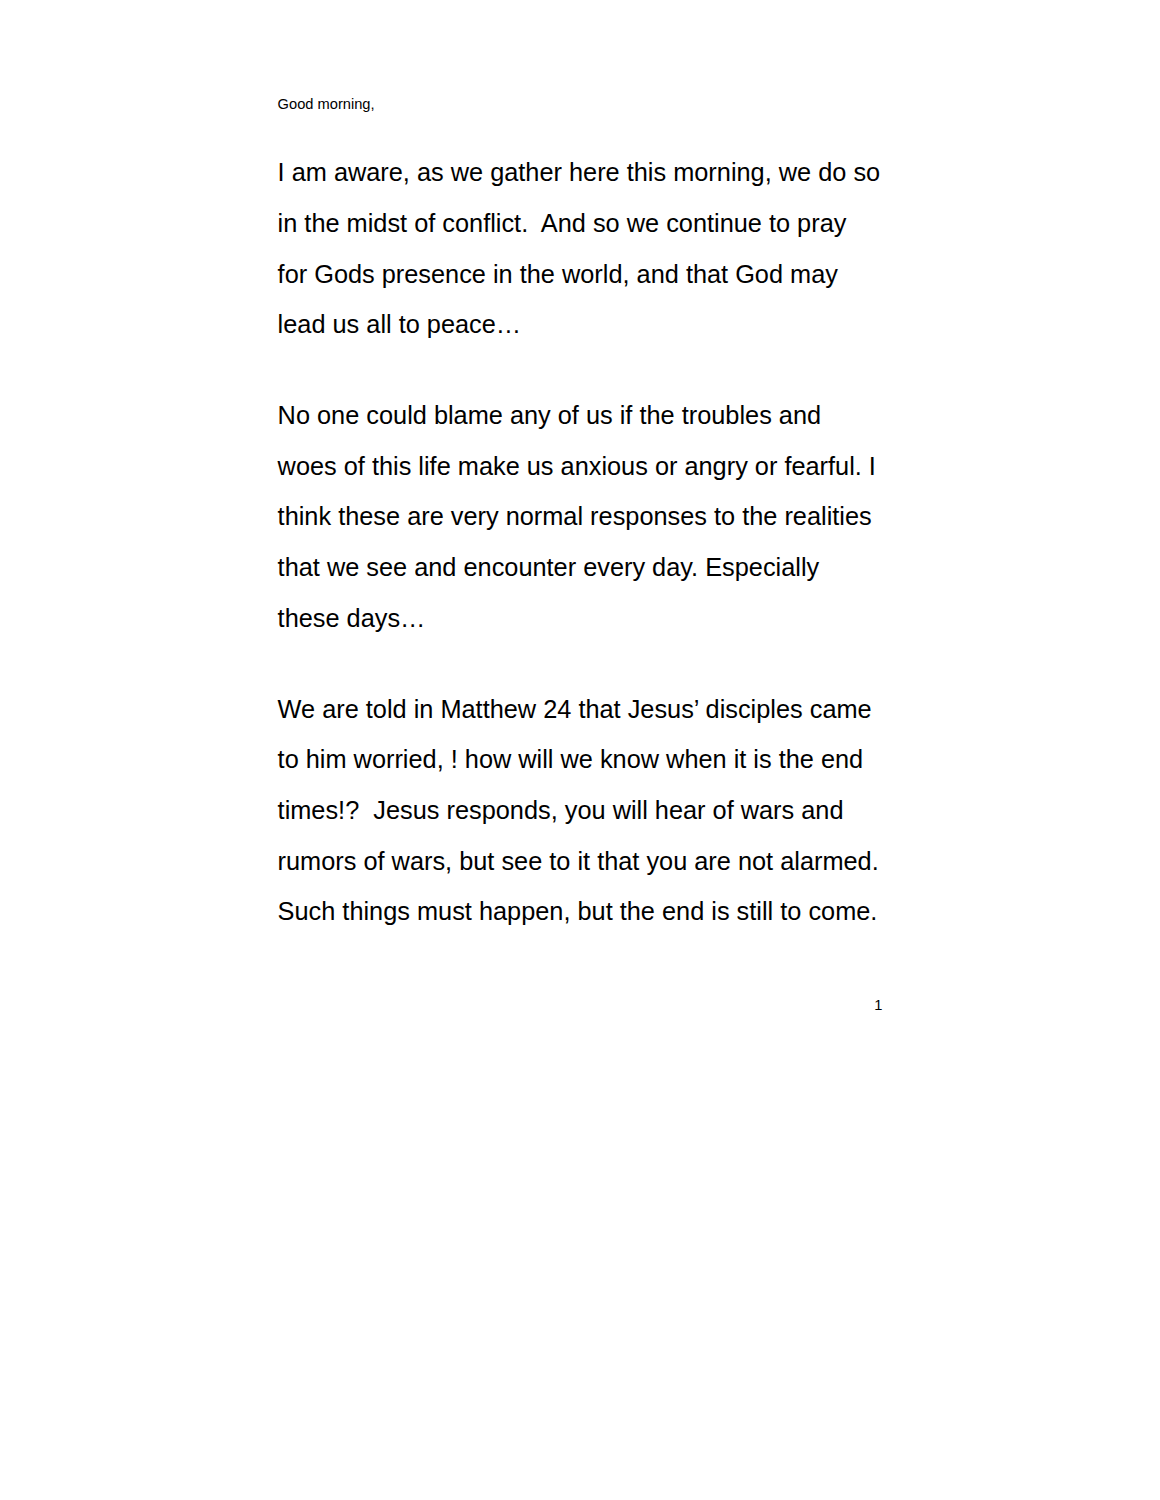Good morning,
I am aware, as we gather here this morning, we do so in the midst of conflict. And so we continue to pray for Gods presence in the world, and that God may lead us all to peace…
No one could blame any of us if the troubles and woes of this life make us anxious or angry or fearful. I think these are very normal responses to the realities that we see and encounter every day. Especially these days…
We are told in Matthew 24 that Jesus’ disciples came to him worried, ! how will we know when it is the end times!? Jesus responds, you will hear of wars and rumors of wars, but see to it that you are not alarmed. Such things must happen, but the end is still to come.
1